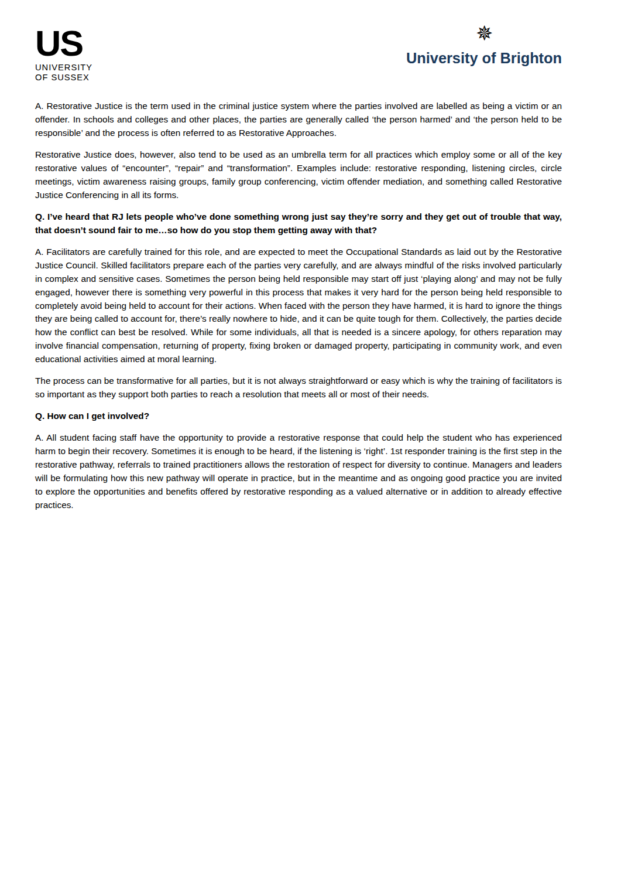US UNIVERSITY OF SUSSEX
✵ University of Brighton
A. Restorative Justice is the term used in the criminal justice system where the parties involved are labelled as being a victim or an offender. In schools and colleges and other places, the parties are generally called ‘the person harmed’ and ‘the person held to be responsible’ and the process is often referred to as Restorative Approaches.
Restorative Justice does, however, also tend to be used as an umbrella term for all practices which employ some or all of the key restorative values of “encounter”, “repair” and “transformation”. Examples include: restorative responding, listening circles, circle meetings, victim awareness raising groups, family group conferencing, victim offender mediation, and something called Restorative Justice Conferencing in all its forms.
Q. I’ve heard that RJ lets people who’ve done something wrong just say they’re sorry and they get out of trouble that way, that doesn’t sound fair to me…so how do you stop them getting away with that?
A. Facilitators are carefully trained for this role, and are expected to meet the Occupational Standards as laid out by the Restorative Justice Council. Skilled facilitators prepare each of the parties very carefully, and are always mindful of the risks involved particularly in complex and sensitive cases. Sometimes the person being held responsible may start off just ‘playing along’ and may not be fully engaged, however there is something very powerful in this process that makes it very hard for the person being held responsible to completely avoid being held to account for their actions. When faced with the person they have harmed, it is hard to ignore the things they are being called to account for, there’s really nowhere to hide, and it can be quite tough for them. Collectively, the parties decide how the conflict can best be resolved. While for some individuals, all that is needed is a sincere apology, for others reparation may involve financial compensation, returning of property, fixing broken or damaged property, participating in community work, and even educational activities aimed at moral learning.
The process can be transformative for all parties, but it is not always straightforward or easy which is why the training of facilitators is so important as they support both parties to reach a resolution that meets all or most of their needs.
Q. How can I get involved?
A. All student facing staff have the opportunity to provide a restorative response that could help the student who has experienced harm to begin their recovery. Sometimes it is enough to be heard, if the listening is ‘right’. 1st responder training is the first step in the restorative pathway, referrals to trained practitioners allows the restoration of respect for diversity to continue. Managers and leaders will be formulating how this new pathway will operate in practice, but in the meantime and as ongoing good practice you are invited to explore the opportunities and benefits offered by restorative responding as a valued alternative or in addition to already effective practices.